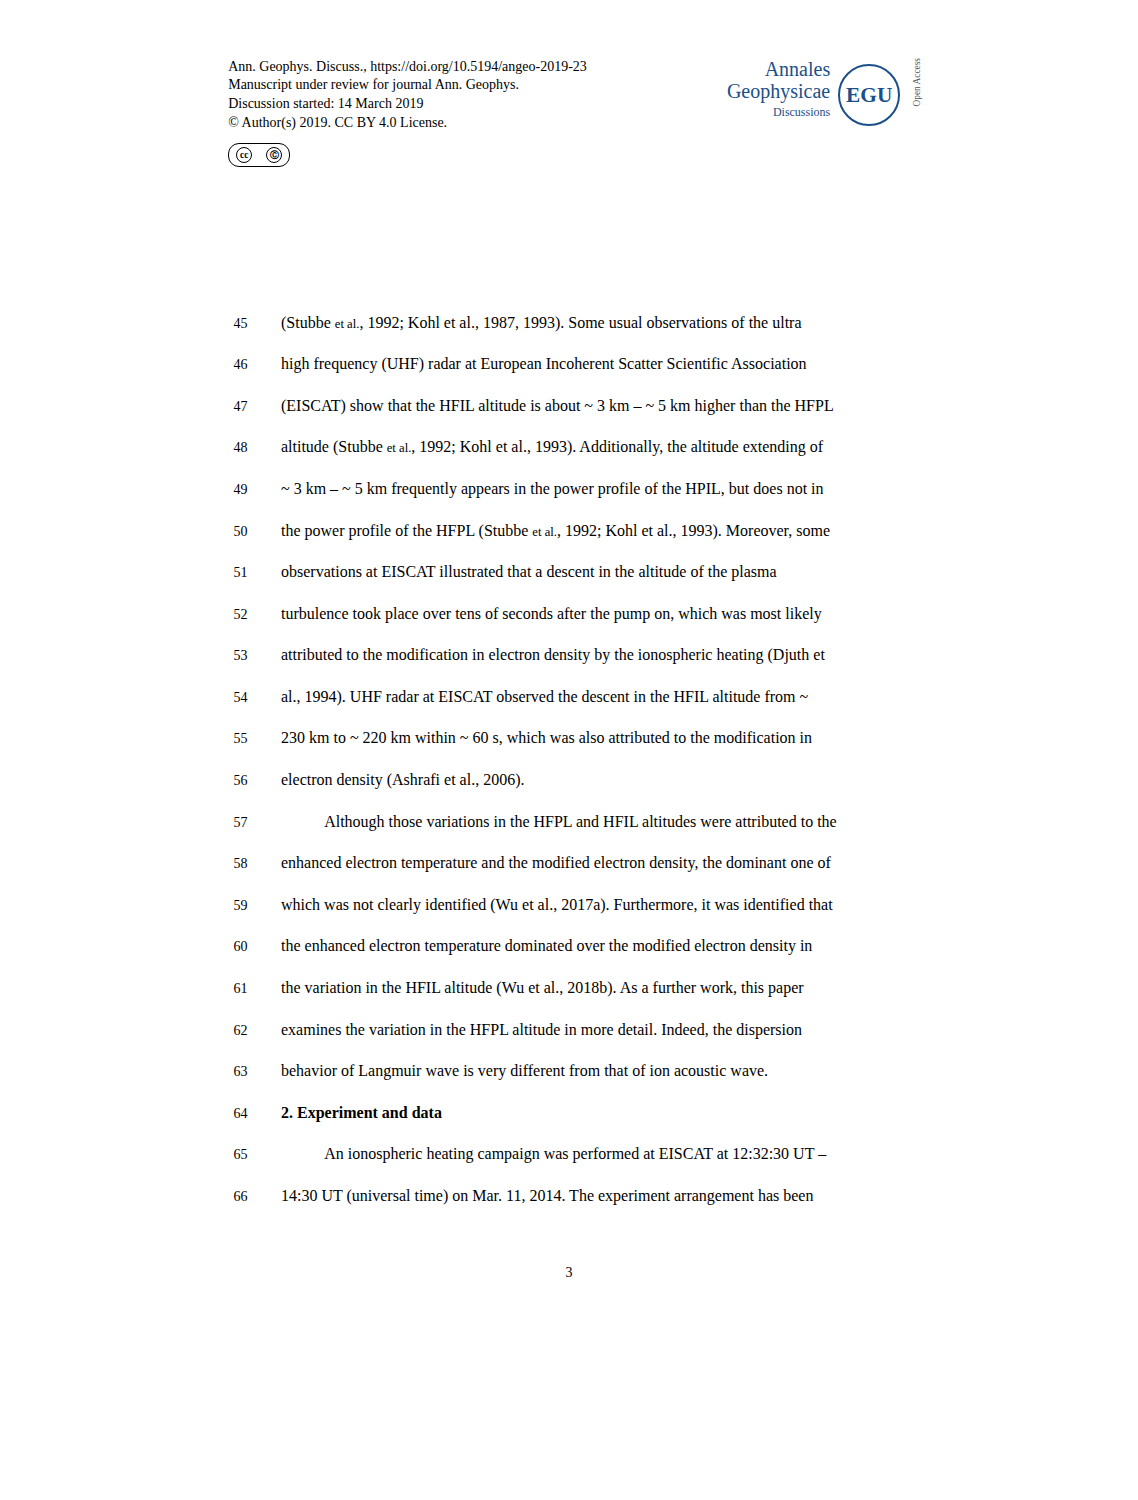Ann. Geophys. Discuss., https://doi.org/10.5194/angeo-2019-23
Manuscript under review for journal Ann. Geophys.
Discussion started: 14 March 2019
© Author(s) 2019. CC BY 4.0 License.
ccⒸ
Open Access
AnnalesGeophysicae
Discussions
EGU
45
(Stubbe et al., 1992; Kohl et al., 1987, 1993). Some usual observations of the ultra
46
high frequency (UHF) radar at European Incoherent Scatter Scientific Association
47
(EISCAT) show that the HFIL altitude is about ~ 3 km – ~ 5 km higher than the HFPL
48
altitude (Stubbe et al., 1992; Kohl et al., 1993). Additionally, the altitude extending of
49
~ 3 km – ~ 5 km frequently appears in the power profile of the HPIL, but does not in
50
the power profile of the HFPL (Stubbe et al., 1992; Kohl et al., 1993). Moreover, some
51
observations at EISCAT illustrated that a descent in the altitude of the plasma
52
turbulence took place over tens of seconds after the pump on, which was most likely
53
attributed to the modification in electron density by the ionospheric heating (Djuth et
54
al., 1994). UHF radar at EISCAT observed the descent in the HFIL altitude from ~
55
230 km to ~ 220 km within ~ 60 s, which was also attributed to the modification in
56
electron density (Ashrafi et al., 2006).
57
Although those variations in the HFPL and HFIL altitudes were attributed to the
58
enhanced electron temperature and the modified electron density, the dominant one of
59
which was not clearly identified (Wu et al., 2017a). Furthermore, it was identified that
60
the enhanced electron temperature dominated over the modified electron density in
61
the variation in the HFIL altitude (Wu et al., 2018b). As a further work, this paper
62
examines the variation in the HFPL altitude in more detail. Indeed, the dispersion
63
behavior of Langmuir wave is very different from that of ion acoustic wave.
64
2. Experiment and data
65
An ionospheric heating campaign was performed at EISCAT at 12:32:30 UT –
66
14:30 UT (universal time) on Mar. 11, 2014. The experiment arrangement has been
3